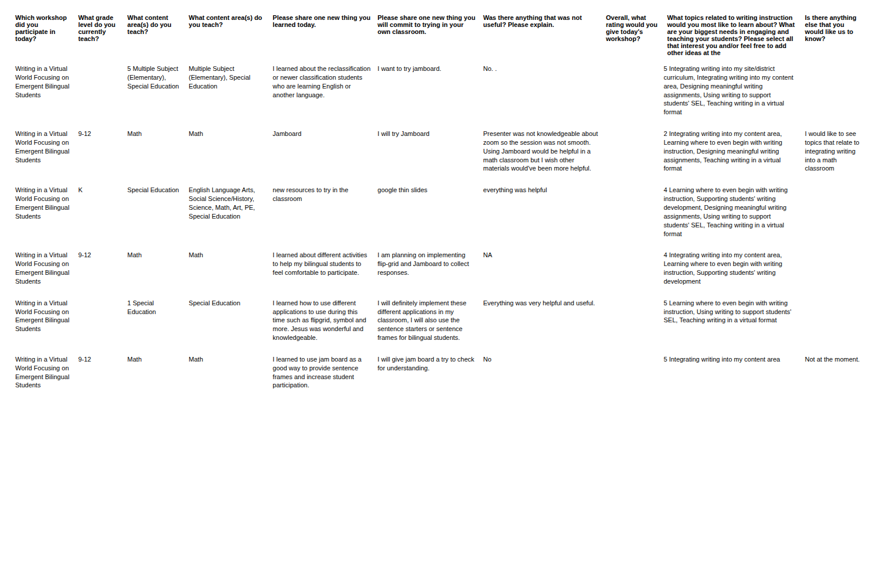| Which workshop did you participate in today? | What grade level do you currently teach? | What content area(s) do you teach? | What content area(s) do you teach? | Please share one new thing you learned today. | Please share one new thing you will commit to trying in your own classroom. | Was there anything that was not useful? Please explain. | Overall, what rating would you give today's workshop? | What topics related to writing instruction would you most like to learn about? What are your biggest needs in engaging and teaching your students? Please select all that interest you and/or feel free to add other ideas at the | Is there anything else that you would like us to know? |
| --- | --- | --- | --- | --- | --- | --- | --- | --- | --- |
| Writing in a Virtual World Focusing on Emergent Bilingual Students | | 5 Multiple Subject (Elementary), Special Education | Multiple Subject (Elementary), Special Education | I learned about the reclassification or newer classification students who are learning English or another language. | I want to try jamboard. | No. . | | 5 Integrating writing into my site/district curriculum, Integrating writing into my content area, Designing meaningful writing assignments, Using writing to support students' SEL, Teaching writing in a virtual format | |
| Writing in a Virtual World Focusing on Emergent Bilingual Students | 9-12 | Math | Math | Jamboard | I will try Jamboard | Presenter was not knowledgeable about zoom so the session was not smooth. Using Jamboard would be helpful in a math classroom but I wish other materials would've been more helpful. | | 2 Integrating writing into my content area, Learning where to even begin with writing instruction, Designing meaningful writing assignments, Teaching writing in a virtual format | I would like to see topics that relate to integrating writing into a math classroom |
| Writing in a Virtual World Focusing on Emergent Bilingual Students | K | Special Education | English Language Arts, Social Science/History, Science, Math, Art, PE, Special Education | new resources to try in the classroom | google thin slides | everything was helpful | | 4 Learning where to even begin with writing instruction, Supporting students' writing development, Designing meaningful writing assignments, Using writing to support students' SEL, Teaching writing in a virtual format | |
| Writing in a Virtual World Focusing on Emergent Bilingual Students | 9-12 | Math | Math | I learned about different activities to help my bilingual students to feel comfortable to participate. | I am planning on implementing flip-grid and Jamboard to collect responses. | NA | | 4 Integrating writing into my content area, Learning where to even begin with writing instruction, Supporting students' writing development | |
| Writing in a Virtual World Focusing on Emergent Bilingual Students | | 1 Special Education | Special Education | I learned how to use different applications to use during this time such as flipgrid, symbol and more. Jesus was wonderful and knowledgeable. | I will definitely implement these different applications in my classroom, I will also use the sentence starters or sentence frames for bilingual students. | Everything was very helpful and useful. | | 5 Learning where to even begin with writing instruction, Using writing to support students' SEL, Teaching writing in a virtual format | |
| Writing in a Virtual World Focusing on Emergent Bilingual Students | 9-12 | Math | Math | I learned to use jam board as a good way to provide sentence frames and increase student participation. | I will give jam board a try to check for understanding. | No | | 5 Integrating writing into my content area | Not at the moment. |